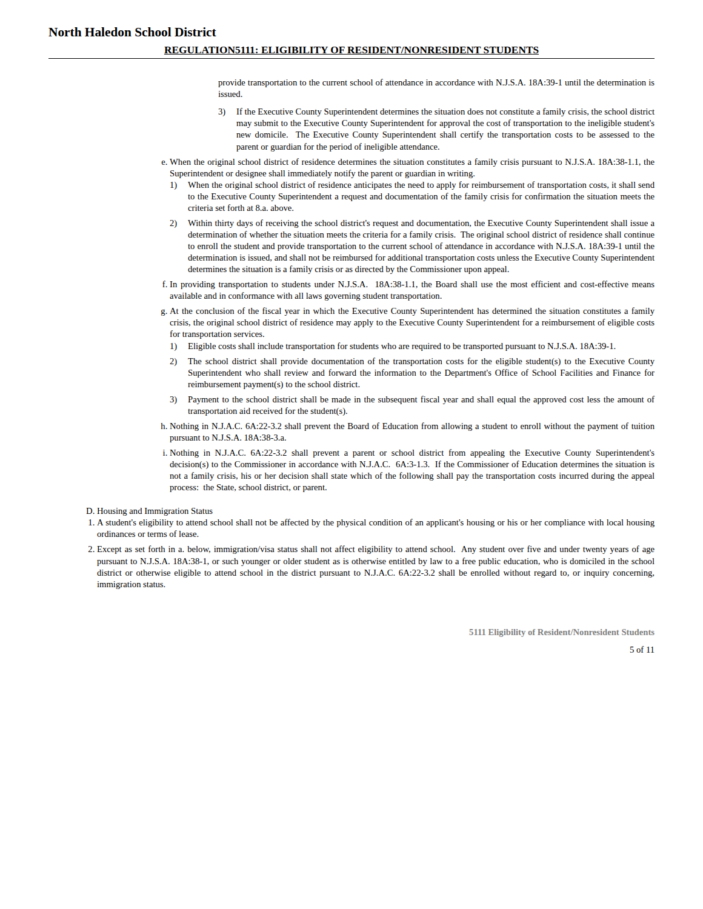North Haledon School District
REGULATION5111: ELIGIBILITY OF RESIDENT/NONRESIDENT STUDENTS
provide transportation to the current school of attendance in accordance with N.J.S.A. 18A:39-1 until the determination is issued.
If the Executive County Superintendent determines the situation does not constitute a family crisis, the school district may submit to the Executive County Superintendent for approval the cost of transportation to the ineligible student's new domicile. The Executive County Superintendent shall certify the transportation costs to be assessed to the parent or guardian for the period of ineligible attendance.
When the original school district of residence determines the situation constitutes a family crisis pursuant to N.J.S.A. 18A:38-1.1, the Superintendent or designee shall immediately notify the parent or guardian in writing.
When the original school district of residence anticipates the need to apply for reimbursement of transportation costs, it shall send to the Executive County Superintendent a request and documentation of the family crisis for confirmation the situation meets the criteria set forth at 8.a. above.
Within thirty days of receiving the school district's request and documentation, the Executive County Superintendent shall issue a determination of whether the situation meets the criteria for a family crisis. The original school district of residence shall continue to enroll the student and provide transportation to the current school of attendance in accordance with N.J.S.A. 18A:39-1 until the determination is issued, and shall not be reimbursed for additional transportation costs unless the Executive County Superintendent determines the situation is a family crisis or as directed by the Commissioner upon appeal.
In providing transportation to students under N.J.S.A. 18A:38-1.1, the Board shall use the most efficient and cost-effective means available and in conformance with all laws governing student transportation.
At the conclusion of the fiscal year in which the Executive County Superintendent has determined the situation constitutes a family crisis, the original school district of residence may apply to the Executive County Superintendent for a reimbursement of eligible costs for transportation services.
Eligible costs shall include transportation for students who are required to be transported pursuant to N.J.S.A. 18A:39-1.
The school district shall provide documentation of the transportation costs for the eligible student(s) to the Executive County Superintendent who shall review and forward the information to the Department's Office of School Facilities and Finance for reimbursement payment(s) to the school district.
Payment to the school district shall be made in the subsequent fiscal year and shall equal the approved cost less the amount of transportation aid received for the student(s).
Nothing in N.J.A.C. 6A:22-3.2 shall prevent the Board of Education from allowing a student to enroll without the payment of tuition pursuant to N.J.S.A. 18A:38-3.a.
Nothing in N.J.A.C. 6A:22-3.2 shall prevent a parent or school district from appealing the Executive County Superintendent's decision(s) to the Commissioner in accordance with N.J.A.C. 6A:3-1.3. If the Commissioner of Education determines the situation is not a family crisis, his or her decision shall state which of the following shall pay the transportation costs incurred during the appeal process: the State, school district, or parent.
Housing and Immigration Status
A student's eligibility to attend school shall not be affected by the physical condition of an applicant's housing or his or her compliance with local housing ordinances or terms of lease.
Except as set forth in a. below, immigration/visa status shall not affect eligibility to attend school. Any student over five and under twenty years of age pursuant to N.J.S.A. 18A:38-1, or such younger or older student as is otherwise entitled by law to a free public education, who is domiciled in the school district or otherwise eligible to attend school in the district pursuant to N.J.A.C. 6A:22-3.2 shall be enrolled without regard to, or inquiry concerning, immigration status.
5111 Eligibility of Resident/Nonresident Students
5 of 11